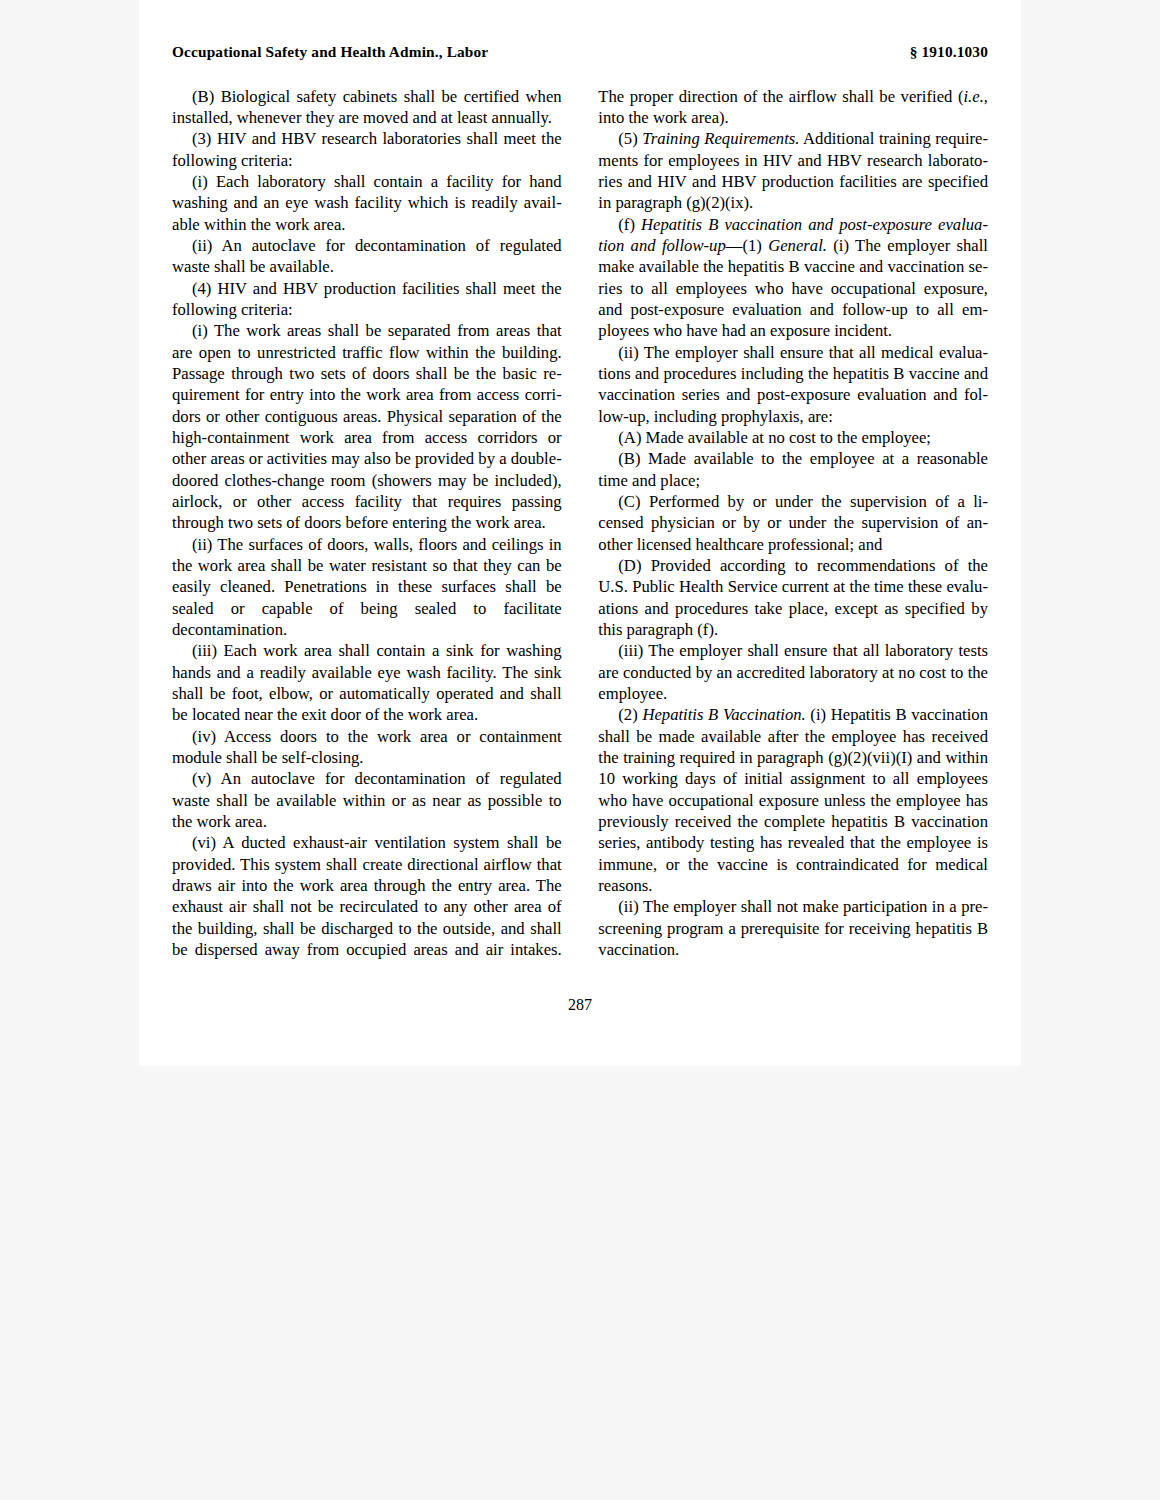Occupational Safety and Health Admin., Labor § 1910.1030
(B) Biological safety cabinets shall be certified when installed, whenever they are moved and at least annually.
(3) HIV and HBV research laboratories shall meet the following criteria:
(i) Each laboratory shall contain a facility for hand washing and an eye wash facility which is readily available within the work area.
(ii) An autoclave for decontamination of regulated waste shall be available.
(4) HIV and HBV production facilities shall meet the following criteria:
(i) The work areas shall be separated from areas that are open to unrestricted traffic flow within the building. Passage through two sets of doors shall be the basic requirement for entry into the work area from access corridors or other contiguous areas. Physical separation of the high-containment work area from access corridors or other areas or activities may also be provided by a double-doored clothes-change room (showers may be included), airlock, or other access facility that requires passing through two sets of doors before entering the work area.
(ii) The surfaces of doors, walls, floors and ceilings in the work area shall be water resistant so that they can be easily cleaned. Penetrations in these surfaces shall be sealed or capable of being sealed to facilitate decontamination.
(iii) Each work area shall contain a sink for washing hands and a readily available eye wash facility. The sink shall be foot, elbow, or automatically operated and shall be located near the exit door of the work area.
(iv) Access doors to the work area or containment module shall be self-closing.
(v) An autoclave for decontamination of regulated waste shall be available within or as near as possible to the work area.
(vi) A ducted exhaust-air ventilation system shall be provided. This system shall create directional airflow that draws air into the work area through the entry area. The exhaust air shall not be recirculated to any other area of the building, shall be discharged to the outside, and shall be dispersed away from occupied areas and air intakes. The proper direction of the airflow shall be verified (i.e., into the work area).
(5) Training Requirements. Additional training requirements for employees in HIV and HBV research laboratories and HIV and HBV production facilities are specified in paragraph (g)(2)(ix).
(f) Hepatitis B vaccination and post-exposure evaluation and follow-up—(1) General. (i) The employer shall make available the hepatitis B vaccine and vaccination series to all employees who have occupational exposure, and post-exposure evaluation and follow-up to all employees who have had an exposure incident.
(ii) The employer shall ensure that all medical evaluations and procedures including the hepatitis B vaccine and vaccination series and post-exposure evaluation and follow-up, including prophylaxis, are:
(A) Made available at no cost to the employee;
(B) Made available to the employee at a reasonable time and place;
(C) Performed by or under the supervision of a licensed physician or by or under the supervision of another licensed healthcare professional; and
(D) Provided according to recommendations of the U.S. Public Health Service current at the time these evaluations and procedures take place, except as specified by this paragraph (f).
(iii) The employer shall ensure that all laboratory tests are conducted by an accredited laboratory at no cost to the employee.
(2) Hepatitis B Vaccination. (i) Hepatitis B vaccination shall be made available after the employee has received the training required in paragraph (g)(2)(vii)(I) and within 10 working days of initial assignment to all employees who have occupational exposure unless the employee has previously received the complete hepatitis B vaccination series, antibody testing has revealed that the employee is immune, or the vaccine is contraindicated for medical reasons.
(ii) The employer shall not make participation in a prescreening program a prerequisite for receiving hepatitis B vaccination.
287